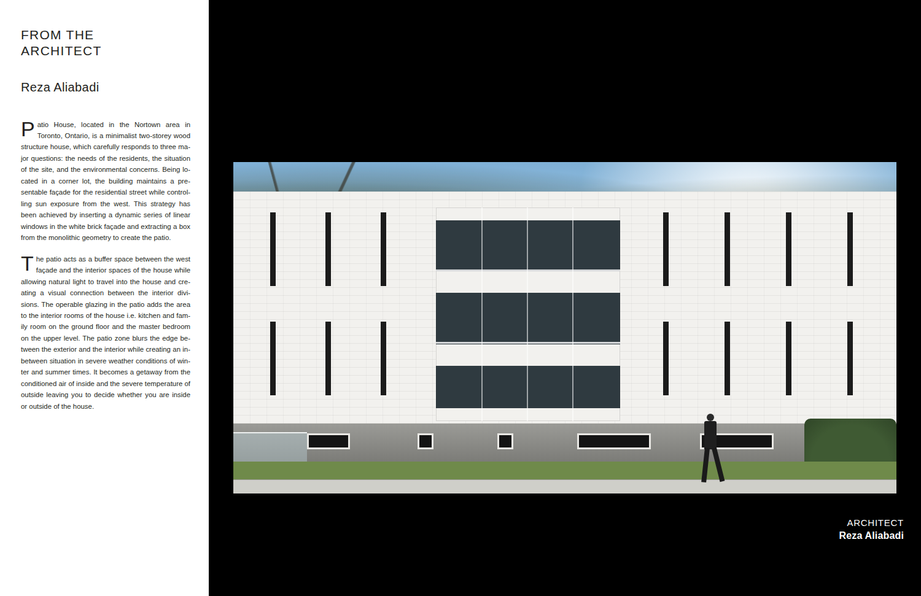From the
Architect
Reza Aliabadi
Patio House, located in the Nortown area in Toronto, Ontario, is a minimalist two-storey wood structure house, which carefully responds to three major questions: the needs of the residents, the situation of the site, and the environmental concerns. Being located in a corner lot, the building maintains a presentable façade for the residential street while controlling sun exposure from the west. This strategy has been achieved by inserting a dynamic series of linear windows in the white brick façade and extracting a box from the monolithic geometry to create the patio.
The patio acts as a buffer space between the west façade and the interior spaces of the house while allowing natural light to travel into the house and creating a visual connection between the interior divisions. The operable glazing in the patio adds the area to the interior rooms of the house i.e. kitchen and family room on the ground floor and the master bedroom on the upper level. The patio zone blurs the edge between the exterior and the interior while creating an in-between situation in severe weather conditions of winter and summer times. It becomes a getaway from the conditioned air of inside and the severe temperature of outside leaving you to decide whether you are inside or outside of the house.
Architect
Reza Aliabadi